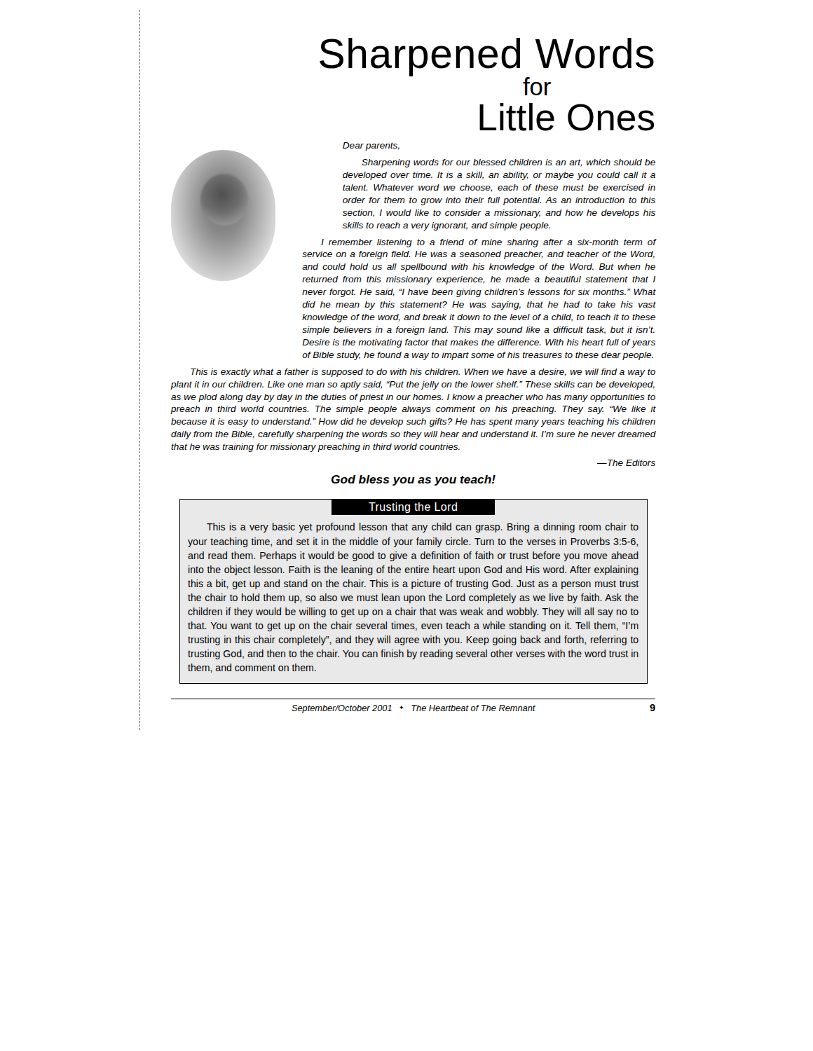Sharpened Words
for
Little Ones
Dear parents,
Sharpening words for our blessed children is an art, which should be developed over time. It is a skill, an ability, or maybe you could call it a talent. Whatever word we choose, each of these must be exercised in order for them to grow into their full potential. As an introduction to this section, I would like to consider a missionary, and how he develops his skills to reach a very ignorant, and simple people.
I remember listening to a friend of mine sharing after a six-month term of service on a foreign field. He was a seasoned preacher, and teacher of the Word, and could hold us all spellbound with his knowledge of the Word. But when he returned from this missionary experience, he made a beautiful statement that I never forgot. He said, “I have been giving children’s lessons for six months.” What did he mean by this statement? He was saying, that he had to take his vast knowledge of the word, and break it down to the level of a child, to teach it to these simple believers in a foreign land. This may sound like a difficult task, but it isn’t. Desire is the motivating factor that makes the difference. With his heart full of years of Bible study, he found a way to impart some of his treasures to these dear people.
This is exactly what a father is supposed to do with his children. When we have a desire, we will find a way to plant it in our children. Like one man so aptly said, “Put the jelly on the lower shelf.” These skills can be developed, as we plod along day by day in the duties of priest in our homes. I know a preacher who has many opportunities to preach in third world countries. The simple people always comment on his preaching. They say. “We like it because it is easy to understand.” How did he develop such gifts? He has spent many years teaching his children daily from the Bible, carefully sharpening the words so they will hear and understand it. I’m sure he never dreamed that he was training for missionary preaching in third world countries.
—The Editors
God bless you as you teach!
Trusting the Lord
This is a very basic yet profound lesson that any child can grasp. Bring a dinning room chair to your teaching time, and set it in the middle of your family circle. Turn to the verses in Proverbs 3:5-6, and read them. Perhaps it would be good to give a definition of faith or trust before you move ahead into the object lesson. Faith is the leaning of the entire heart upon God and His word. After explaining this a bit, get up and stand on the chair. This is a picture of trusting God. Just as a person must trust the chair to hold them up, so also we must lean upon the Lord completely as we live by faith. Ask the children if they would be willing to get up on a chair that was weak and wobbly. They will all say no to that. You want to get up on the chair several times, even teach a while standing on it. Tell them, “I’m trusting in this chair completely”, and they will agree with you. Keep going back and forth, referring to trusting God, and then to the chair. You can finish by reading several other verses with the word trust in them, and comment on them.
September/October 2001 ✦ The Heartbeat of The Remnant 9